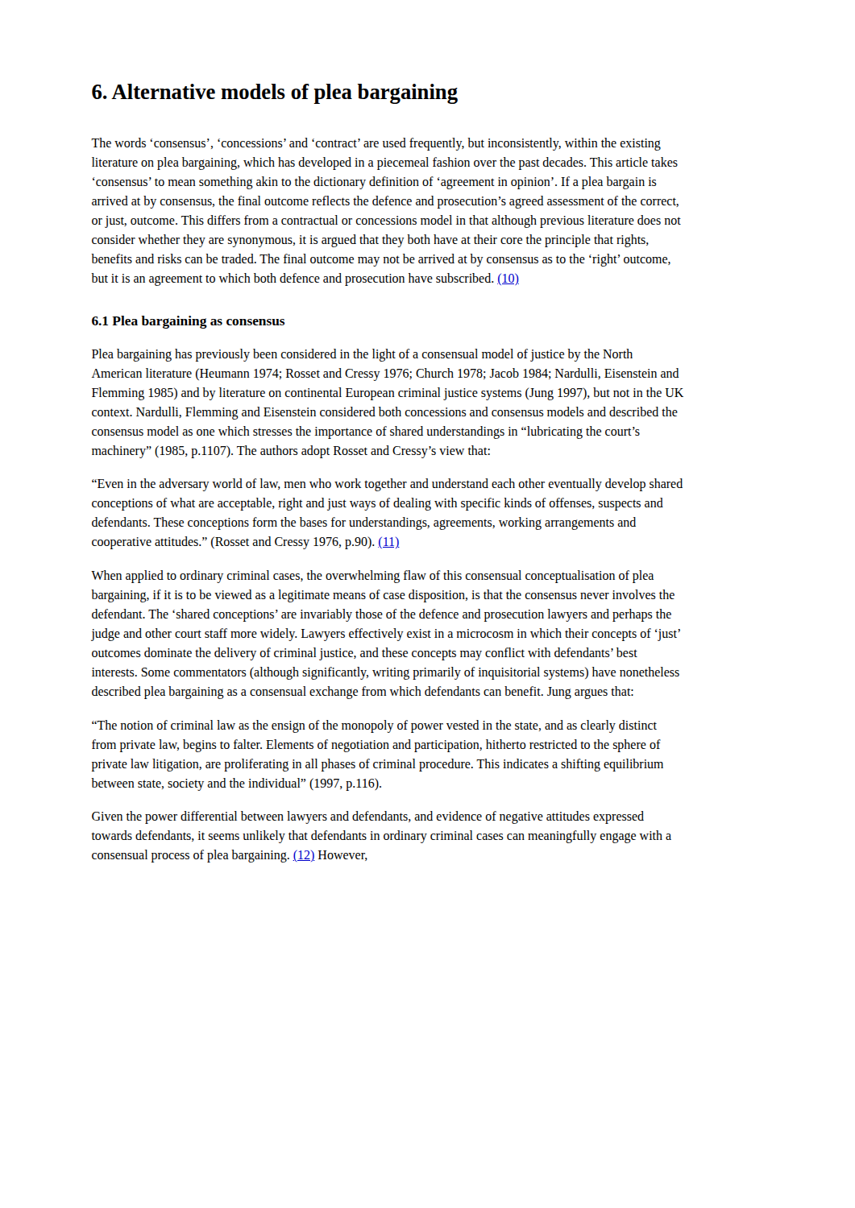6. Alternative models of plea bargaining
The words ‘consensus’, ‘concessions’ and ‘contract’ are used frequently, but inconsistently, within the existing literature on plea bargaining, which has developed in a piecemeal fashion over the past decades. This article takes ‘consensus’ to mean something akin to the dictionary definition of ‘agreement in opinion’. If a plea bargain is arrived at by consensus, the final outcome reflects the defence and prosecution’s agreed assessment of the correct, or just, outcome. This differs from a contractual or concessions model in that although previous literature does not consider whether they are synonymous, it is argued that they both have at their core the principle that rights, benefits and risks can be traded. The final outcome may not be arrived at by consensus as to the ‘right’ outcome, but it is an agreement to which both defence and prosecution have subscribed. (10)
6.1 Plea bargaining as consensus
Plea bargaining has previously been considered in the light of a consensual model of justice by the North American literature (Heumann 1974; Rosset and Cressy 1976; Church 1978; Jacob 1984; Nardulli, Eisenstein and Flemming 1985) and by literature on continental European criminal justice systems (Jung 1997), but not in the UK context. Nardulli, Flemming and Eisenstein considered both concessions and consensus models and described the consensus model as one which stresses the importance of shared understandings in “lubricating the court’s machinery” (1985, p.1107). The authors adopt Rosset and Cressy’s view that:
“Even in the adversary world of law, men who work together and understand each other eventually develop shared conceptions of what are acceptable, right and just ways of dealing with specific kinds of offenses, suspects and defendants. These conceptions form the bases for understandings, agreements, working arrangements and cooperative attitudes.” (Rosset and Cressy 1976, p.90). (11)
When applied to ordinary criminal cases, the overwhelming flaw of this consensual conceptualisation of plea bargaining, if it is to be viewed as a legitimate means of case disposition, is that the consensus never involves the defendant. The ‘shared conceptions’ are invariably those of the defence and prosecution lawyers and perhaps the judge and other court staff more widely. Lawyers effectively exist in a microcosm in which their concepts of ‘just’ outcomes dominate the delivery of criminal justice, and these concepts may conflict with defendants’ best interests. Some commentators (although significantly, writing primarily of inquisitorial systems) have nonetheless described plea bargaining as a consensual exchange from which defendants can benefit. Jung argues that:
“The notion of criminal law as the ensign of the monopoly of power vested in the state, and as clearly distinct from private law, begins to falter. Elements of negotiation and participation, hitherto restricted to the sphere of private law litigation, are proliferating in all phases of criminal procedure. This indicates a shifting equilibrium between state, society and the individual” (1997, p.116).
Given the power differential between lawyers and defendants, and evidence of negative attitudes expressed towards defendants, it seems unlikely that defendants in ordinary criminal cases can meaningfully engage with a consensual process of plea bargaining. (12) However,